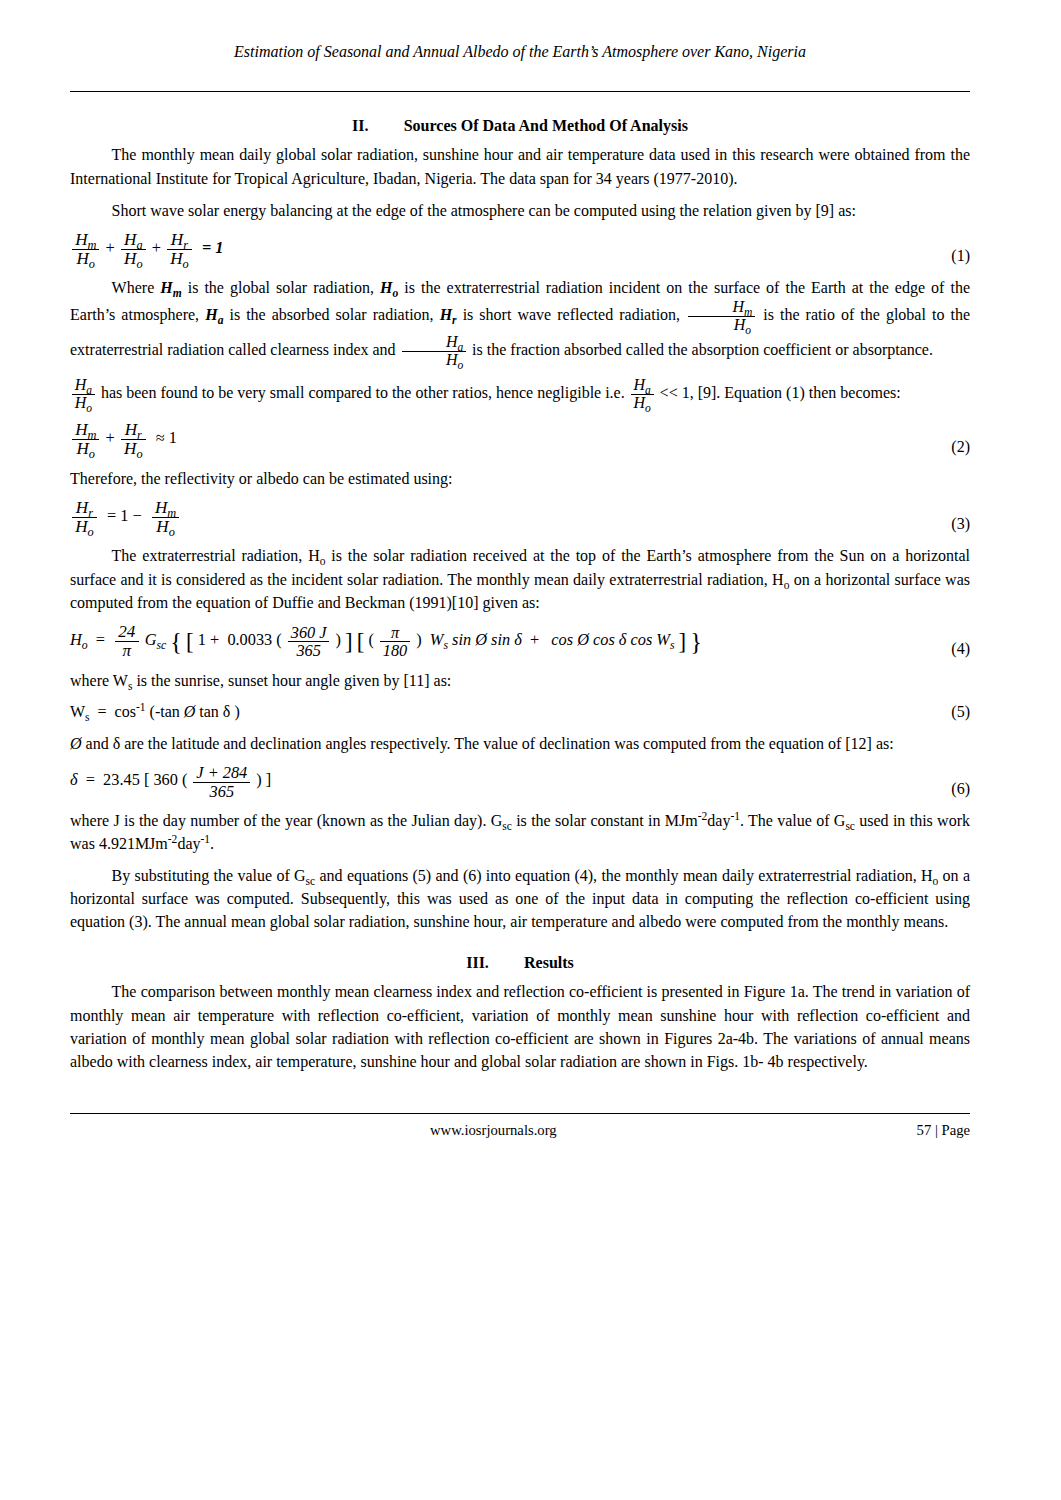Estimation of Seasonal and Annual Albedo of the Earth’s Atmosphere over Kano, Nigeria
II. Sources Of Data And Method Of Analysis
The monthly mean daily global solar radiation, sunshine hour and air temperature data used in this research were obtained from the International Institute for Tropical Agriculture, Ibadan, Nigeria. The data span for 34 years (1977-2010).
Short wave solar energy balancing at the edge of the atmosphere can be computed using the relation given by [9] as:
Hm Ho + Ha Ho + Hr Ho = 1
(1)
Where Hm is the global solar radiation, Ho is the extraterrestrial radiation incident on the surface of the Earth at the edge of the Earth’s atmosphere, Ha is the absorbed solar radiation, Hr is short wave reflected radiation, Hm Ho is the ratio of the global to the extraterrestrial radiation called clearness index and Ha Ho is the fraction absorbed called the absorption coefficient or absorptance.
Ha Ho has been found to be very small compared to the other ratios, hence negligible i.e. Ha Ho << 1, [9]. Equation (1) then becomes:
Hm Ho + Hr Ho ≈ 1
(2)
Therefore, the reflectivity or albedo can be estimated using:
Hr Ho = 1 − Hm Ho
(3)
The extraterrestrial radiation, Ho is the solar radiation received at the top of the Earth’s atmosphere from the Sun on a horizontal surface and it is considered as the incident solar radiation. The monthly mean daily extraterrestrial radiation, Ho on a horizontal surface was computed from the equation of Duffie and Beckman (1991)[10] given as:
Ho = 24 π Gsc { [ 1 + 0.0033 ( 360 J 365 ) ] [ ( π 180 ) Ws sin Ø sin δ + cos Ø cos δ cos Ws ] }
(4)
where Ws is the sunrise, sunset hour angle given by [11] as:
Ws = cos-1 (-tan Ø tan δ )
(5)
Ø and δ are the latitude and declination angles respectively. The value of declination was computed from the equation of [12] as:
δ = 23.45 [ 360 ( J + 284365 ) ]
(6)
where J is the day number of the year (known as the Julian day). Gsc is the solar constant in MJm-2day-1. The value of Gsc used in this work was 4.921MJm-2day-1.
By substituting the value of Gsc and equations (5) and (6) into equation (4), the monthly mean daily extraterrestrial radiation, Ho on a horizontal surface was computed. Subsequently, this was used as one of the input data in computing the reflection co-efficient using equation (3). The annual mean global solar radiation, sunshine hour, air temperature and albedo were computed from the monthly means.
III. Results
The comparison between monthly mean clearness index and reflection co-efficient is presented in Figure 1a. The trend in variation of monthly mean air temperature with reflection co-efficient, variation of monthly mean sunshine hour with reflection co-efficient and variation of monthly mean global solar radiation with reflection co-efficient are shown in Figures 2a-4b. The variations of annual means albedo with clearness index, air temperature, sunshine hour and global solar radiation are shown in Figs. 1b- 4b respectively.
www.iosrjournals.org
57 | Page